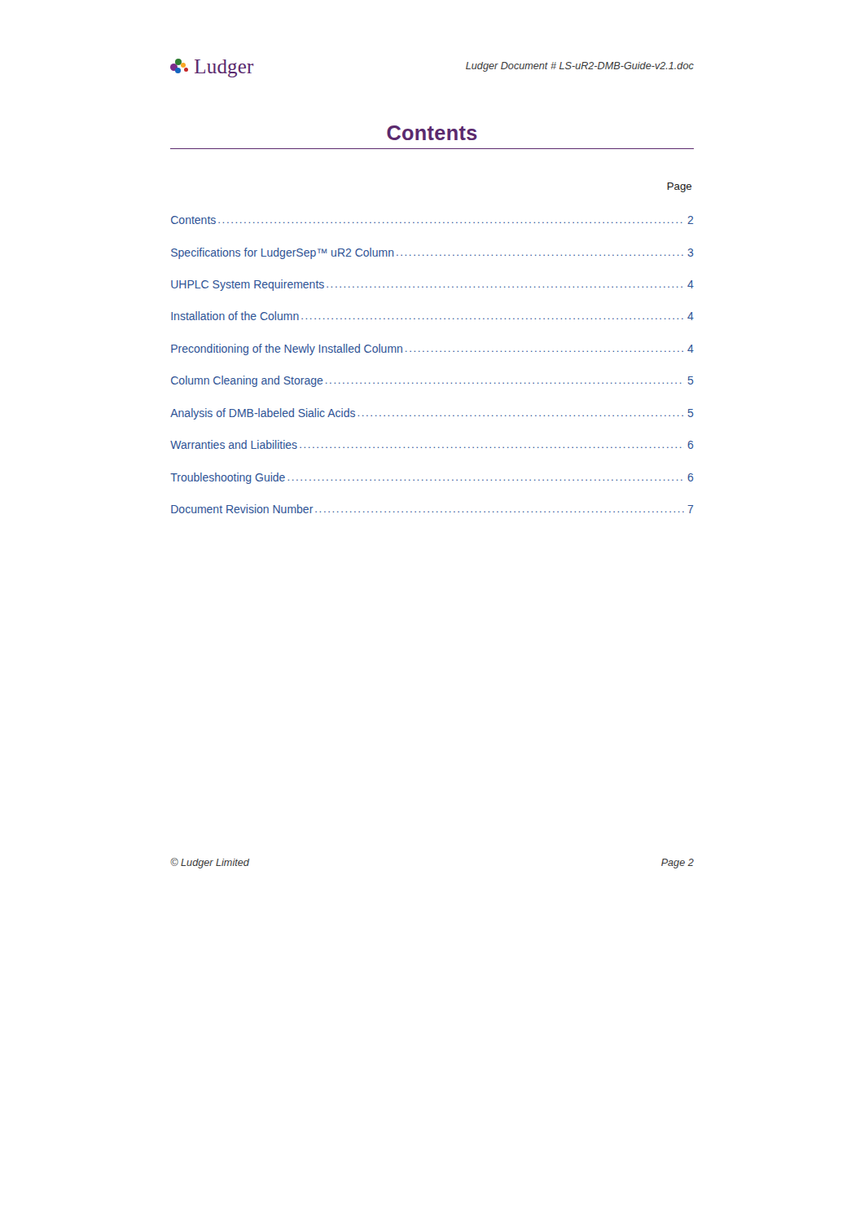Ludger
Ludger Document # LS-uR2-DMB-Guide-v2.1.doc
Contents
Page
Contents .................................................................................................................................. 2
Specifications for LudgerSep™ uR2 Column ................................................................................... 3
UHPLC System Requirements ......................................................................................................... 4
Installation of the Column ................................................................................................................ 4
Preconditioning of the Newly Installed Column ............................................................................... 4
Column Cleaning and Storage ......................................................................................................... 5
Analysis of DMB-labeled Sialic Acids .............................................................................................. 5
Warranties and Liabilities ................................................................................................................ 6
Troubleshooting Guide .................................................................................................................... 6
Document Revision Number ........................................................................................................... 7
© Ludger Limited Page 2